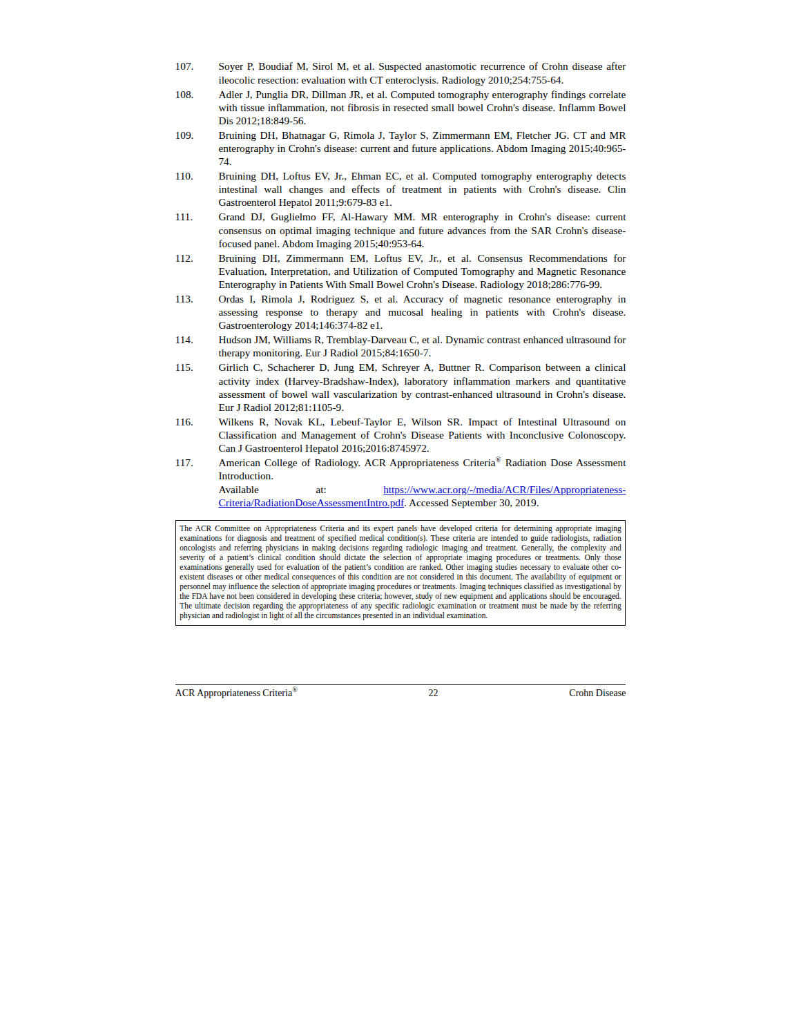107. Soyer P, Boudiaf M, Sirol M, et al. Suspected anastomotic recurrence of Crohn disease after ileocolic resection: evaluation with CT enteroclysis. Radiology 2010;254:755-64.
108. Adler J, Punglia DR, Dillman JR, et al. Computed tomography enterography findings correlate with tissue inflammation, not fibrosis in resected small bowel Crohn's disease. Inflamm Bowel Dis 2012;18:849-56.
109. Bruining DH, Bhatnagar G, Rimola J, Taylor S, Zimmermann EM, Fletcher JG. CT and MR enterography in Crohn's disease: current and future applications. Abdom Imaging 2015;40:965-74.
110. Bruining DH, Loftus EV, Jr., Ehman EC, et al. Computed tomography enterography detects intestinal wall changes and effects of treatment in patients with Crohn's disease. Clin Gastroenterol Hepatol 2011;9:679-83 e1.
111. Grand DJ, Guglielmo FF, Al-Hawary MM. MR enterography in Crohn's disease: current consensus on optimal imaging technique and future advances from the SAR Crohn's disease-focused panel. Abdom Imaging 2015;40:953-64.
112. Bruining DH, Zimmermann EM, Loftus EV, Jr., et al. Consensus Recommendations for Evaluation, Interpretation, and Utilization of Computed Tomography and Magnetic Resonance Enterography in Patients With Small Bowel Crohn's Disease. Radiology 2018;286:776-99.
113. Ordas I, Rimola J, Rodriguez S, et al. Accuracy of magnetic resonance enterography in assessing response to therapy and mucosal healing in patients with Crohn's disease. Gastroenterology 2014;146:374-82 e1.
114. Hudson JM, Williams R, Tremblay-Darveau C, et al. Dynamic contrast enhanced ultrasound for therapy monitoring. Eur J Radiol 2015;84:1650-7.
115. Girlich C, Schacherer D, Jung EM, Schreyer A, Buttner R. Comparison between a clinical activity index (Harvey-Bradshaw-Index), laboratory inflammation markers and quantitative assessment of bowel wall vascularization by contrast-enhanced ultrasound in Crohn's disease. Eur J Radiol 2012;81:1105-9.
116. Wilkens R, Novak KL, Lebeuf-Taylor E, Wilson SR. Impact of Intestinal Ultrasound on Classification and Management of Crohn's Disease Patients with Inconclusive Colonoscopy. Can J Gastroenterol Hepatol 2016;2016:8745972.
117. American College of Radiology. ACR Appropriateness Criteria® Radiation Dose Assessment Introduction. Available at: https://www.acr.org/-/media/ACR/Files/Appropriateness- Criteria/RadiationDoseAssessmentIntro.pdf. Accessed September 30, 2019.
The ACR Committee on Appropriateness Criteria and its expert panels have developed criteria for determining appropriate imaging examinations for diagnosis and treatment of specified medical condition(s). These criteria are intended to guide radiologists, radiation oncologists and referring physicians in making decisions regarding radiologic imaging and treatment. Generally, the complexity and severity of a patient’s clinical condition should dictate the selection of appropriate imaging procedures or treatments. Only those examinations generally used for evaluation of the patient’s condition are ranked. Other imaging studies necessary to evaluate other co-existent diseases or other medical consequences of this condition are not considered in this document. The availability of equipment or personnel may influence the selection of appropriate imaging procedures or treatments. Imaging techniques classified as investigational by the FDA have not been considered in developing these criteria; however, study of new equipment and applications should be encouraged. The ultimate decision regarding the appropriateness of any specific radiologic examination or treatment must be made by the referring physician and radiologist in light of all the circumstances presented in an individual examination.
ACR Appropriateness Criteria®
22
Crohn Disease